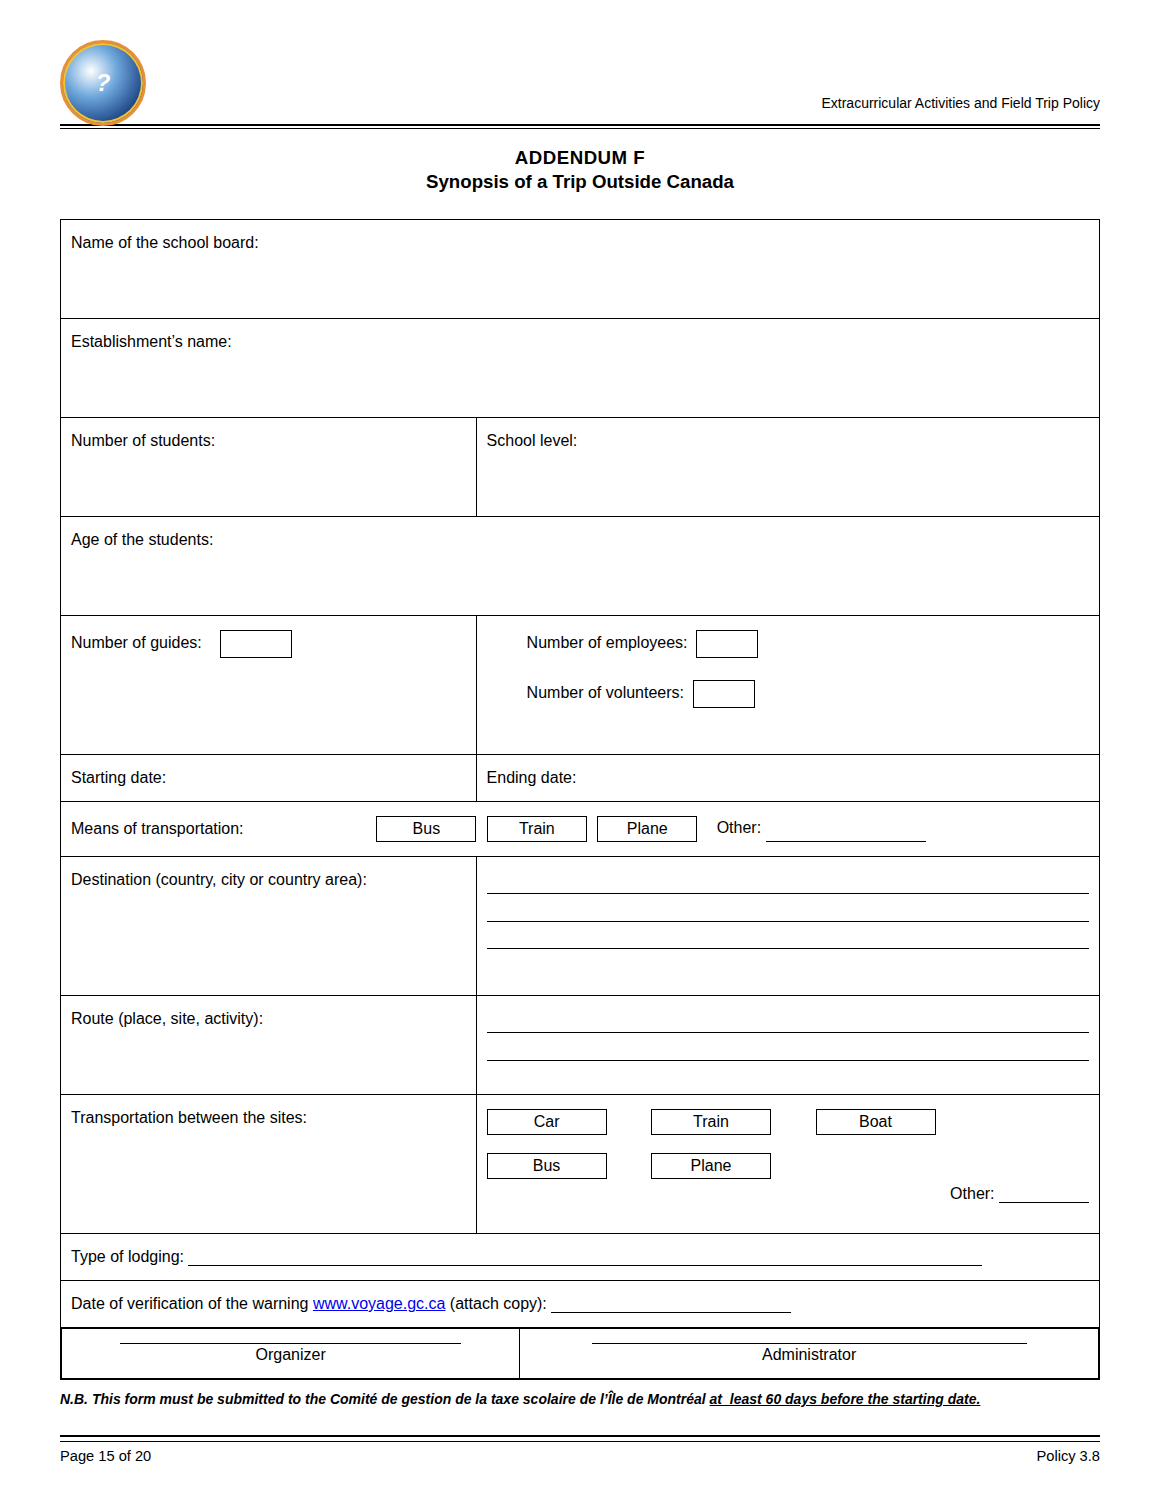?
Extracurricular Activities and Field Trip Policy
ADDENDUM F
Synopsis of a Trip Outside Canada
| Name of the school board: |
| Establishment’s name: |
| Number of students: | School level: |
| Age of the students: |
| Number of guides: | Number of employees: Number of volunteers: |
| Starting date: | Ending date: |
| / Means of transportation: / Bus Train Plane Other: / |
| Destination (country, city or country area): | |
| Route (place, site, activity): | |
| Transportation between the sites: | Car Train Boat Bus Plane Other: |
| Type of lodging: |
| Date of verification of the warning www.voyage.gc.ca (attach copy): |
| / Organizer / Administrator / |
N.B. This form must be submitted to the Comité de gestion de la taxe scolaire de l’Île de Montréal at least 60 days before the starting date.
Page 15 of 20 Policy 3.8